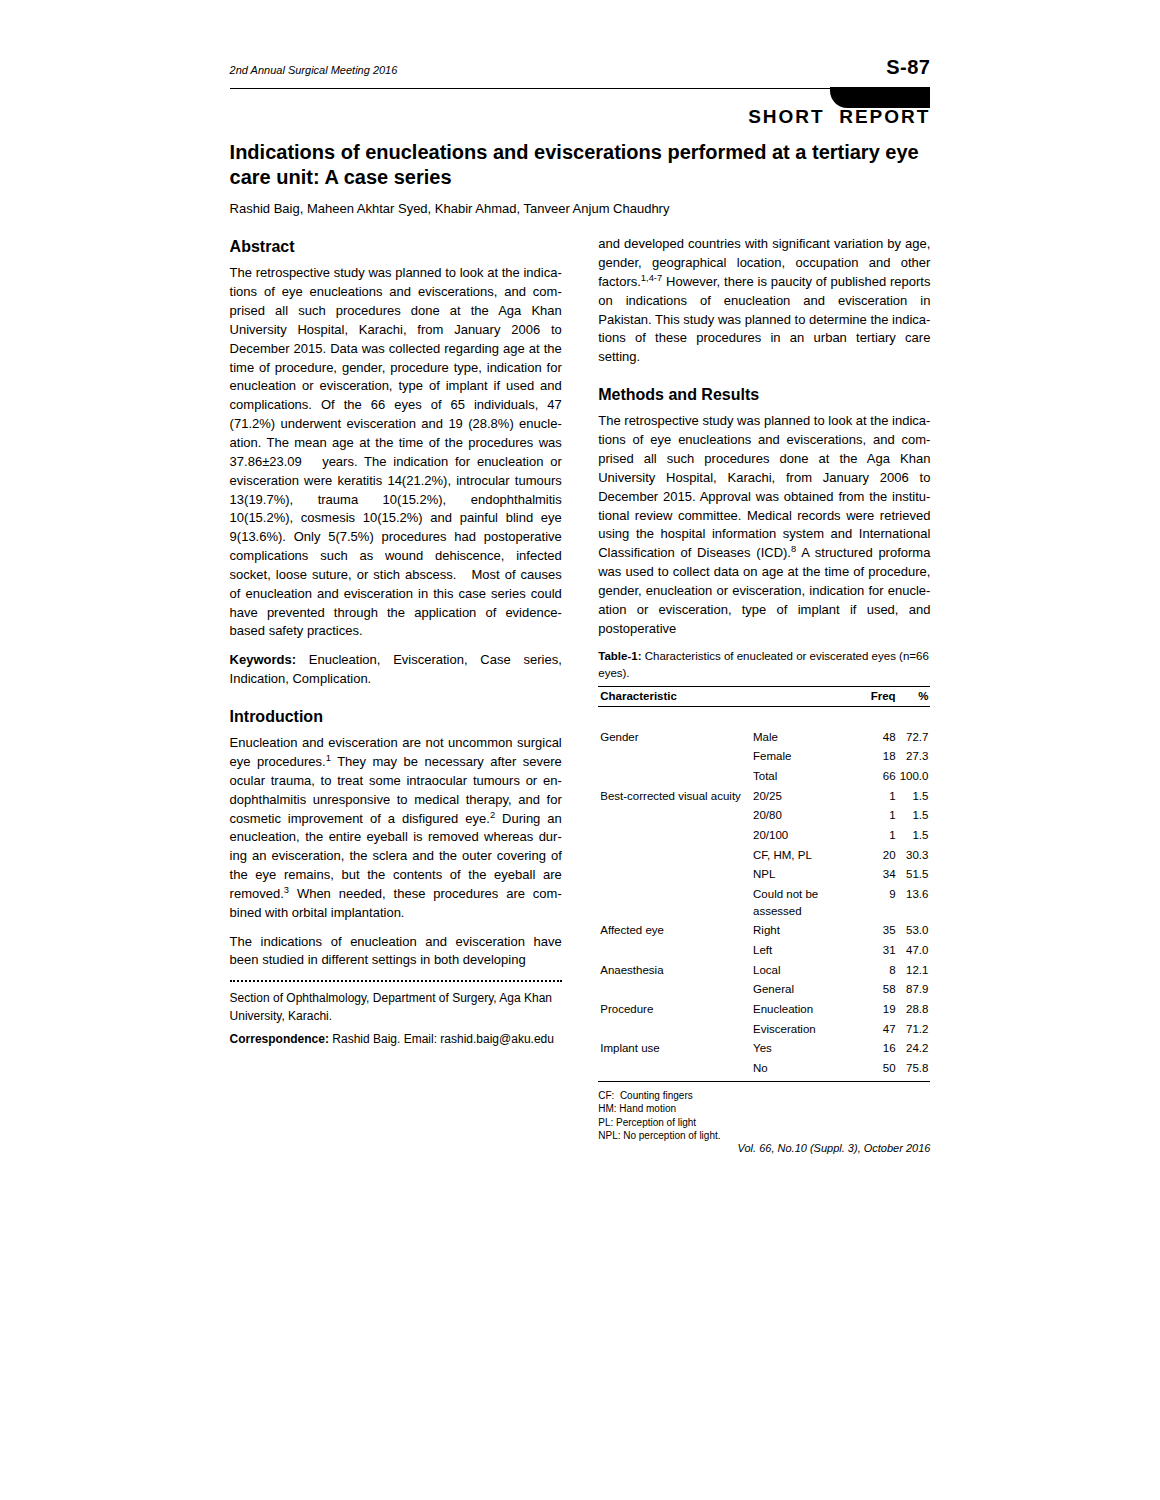2nd Annual Surgical Meeting 2016
S-87
SHORT REPORT
Indications of enucleations and eviscerations performed at a tertiary eye care unit: A case series
Rashid Baig, Maheen Akhtar Syed, Khabir Ahmad, Tanveer Anjum Chaudhry
Abstract
The retrospective study was planned to look at the indications of eye enucleations and eviscerations, and comprised all such procedures done at the Aga Khan University Hospital, Karachi, from January 2006 to December 2015. Data was collected regarding age at the time of procedure, gender, procedure type, indication for enucleation or evisceration, type of implant if used and complications. Of the 66 eyes of 65 individuals, 47 (71.2%) underwent evisceration and 19 (28.8%) enucleation. The mean age at the time of the procedures was 37.86±23.09 years. The indication for enucleation or evisceration were keratitis 14(21.2%), introcular tumours 13(19.7%), trauma 10(15.2%), endophthalmitis 10(15.2%), cosmesis 10(15.2%) and painful blind eye 9(13.6%). Only 5(7.5%) procedures had postoperative complications such as wound dehiscence, infected socket, loose suture, or stich abscess. Most of causes of enucleation and evisceration in this case series could have prevented through the application of evidence-based safety practices.
Keywords: Enucleation, Evisceration, Case series, Indication, Complication.
Introduction
Enucleation and evisceration are not uncommon surgical eye procedures.1 They may be necessary after severe ocular trauma, to treat some intraocular tumours or endophthalmitis unresponsive to medical therapy, and for cosmetic improvement of a disfigured eye.2 During an enucleation, the entire eyeball is removed whereas during an evisceration, the sclera and the outer covering of the eye remains, but the contents of the eyeball are removed.3 When needed, these procedures are combined with orbital implantation.
The indications of enucleation and evisceration have been studied in different settings in both developing
Section of Ophthalmology, Department of Surgery, Aga Khan University, Karachi.
Correspondence: Rashid Baig. Email: rashid.baig@aku.edu
and developed countries with significant variation by age, gender, geographical location, occupation and other factors.1,4-7 However, there is paucity of published reports on indications of enucleation and evisceration in Pakistan. This study was planned to determine the indications of these procedures in an urban tertiary care setting.
Methods and Results
The retrospective study was planned to look at the indications of eye enucleations and eviscerations, and comprised all such procedures done at the Aga Khan University Hospital, Karachi, from January 2006 to December 2015. Approval was obtained from the institutional review committee. Medical records were retrieved using the hospital information system and International Classification of Diseases (ICD).8 A structured proforma was used to collect data on age at the time of procedure, gender, enucleation or evisceration, indication for enucleation or evisceration, type of implant if used, and postoperative
Table-1: Characteristics of enucleated or eviscerated eyes (n=66 eyes).
| Characteristic | | Freq | % |
| --- | --- | --- | --- |
| Gender | Male | 48 | 72.7 |
| | Female | 18 | 27.3 |
| | Total | 66 | 100.0 |
| Best-corrected visual acuity | 20/25 | 1 | 1.5 |
| | 20/80 | 1 | 1.5 |
| | 20/100 | 1 | 1.5 |
| | CF, HM, PL | 20 | 30.3 |
| | NPL | 34 | 51.5 |
| | Could not be assessed | 9 | 13.6 |
| Affected eye | Right | 35 | 53.0 |
| | Left | 31 | 47.0 |
| Anaesthesia | Local | 8 | 12.1 |
| | General | 58 | 87.9 |
| Procedure | Enucleation | 19 | 28.8 |
| | Evisceration | 47 | 71.2 |
| Implant use | Yes | 16 | 24.2 |
| | No | 50 | 75.8 |
CF: Counting fingers
HM: Hand motion
PL: Perception of light
NPL: No perception of light.
Vol. 66, No.10 (Suppl. 3), October 2016